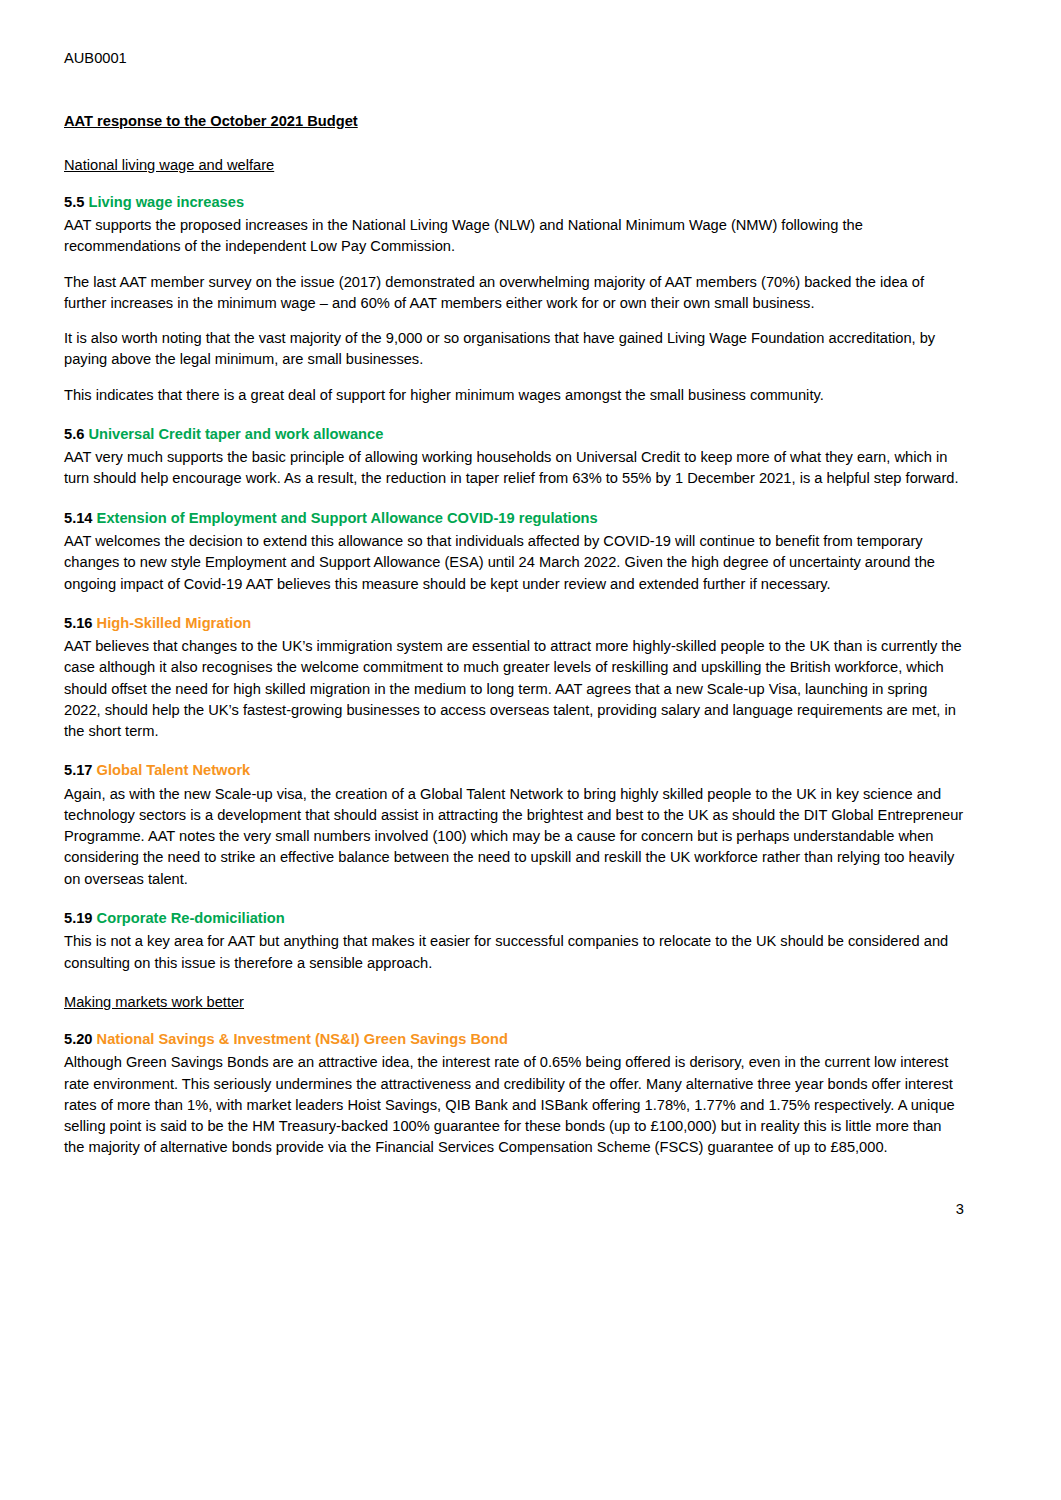AUB0001
AAT response to the October 2021 Budget
National living wage and welfare
5.5 Living wage increases
AAT supports the proposed increases in the National Living Wage (NLW) and National Minimum Wage (NMW) following the recommendations of the independent Low Pay Commission.
The last AAT member survey on the issue (2017) demonstrated an overwhelming majority of AAT members (70%) backed the idea of further increases in the minimum wage – and 60% of AAT members either work for or own their own small business.
It is also worth noting that the vast majority of the 9,000 or so organisations that have gained Living Wage Foundation accreditation, by paying above the legal minimum, are small businesses.
This indicates that there is a great deal of support for higher minimum wages amongst the small business community.
5.6 Universal Credit taper and work allowance
AAT very much supports the basic principle of allowing working households on Universal Credit to keep more of what they earn, which in turn should help encourage work. As a result, the reduction in taper relief from 63% to 55% by 1 December 2021, is a helpful step forward.
5.14 Extension of Employment and Support Allowance COVID-19 regulations
AAT welcomes the decision to extend this allowance so that individuals affected by COVID-19 will continue to benefit from temporary changes to new style Employment and Support Allowance (ESA) until 24 March 2022. Given the high degree of uncertainty around the ongoing impact of Covid-19 AAT believes this measure should be kept under review and extended further if necessary.
5.16 High-Skilled Migration
AAT believes that changes to the UK’s immigration system are essential to attract more highly-skilled people to the UK than is currently the case although it also recognises the welcome commitment to much greater levels of reskilling and upskilling the British workforce, which should offset the need for high skilled migration in the medium to long term. AAT agrees that a new Scale-up Visa, launching in spring 2022, should help the UK’s fastest-growing businesses to access overseas talent, providing salary and language requirements are met, in the short term.
5.17 Global Talent Network
Again, as with the new Scale-up visa, the creation of a Global Talent Network to bring highly skilled people to the UK in key science and technology sectors is a development that should assist in attracting the brightest and best to the UK as should the DIT Global Entrepreneur Programme. AAT notes the very small numbers involved (100) which may be a cause for concern but is perhaps understandable when considering the need to strike an effective balance between the need to upskill and reskill the UK workforce rather than relying too heavily on overseas talent.
5.19 Corporate Re-domiciliation
This is not a key area for AAT but anything that makes it easier for successful companies to relocate to the UK should be considered and consulting on this issue is therefore a sensible approach.
Making markets work better
5.20 National Savings & Investment (NS&I) Green Savings Bond
Although Green Savings Bonds are an attractive idea, the interest rate of 0.65% being offered is derisory, even in the current low interest rate environment. This seriously undermines the attractiveness and credibility of the offer. Many alternative three year bonds offer interest rates of more than 1%, with market leaders Hoist Savings, QIB Bank and ISBank offering 1.78%, 1.77% and 1.75% respectively. A unique selling point is said to be the HM Treasury-backed 100% guarantee for these bonds (up to £100,000) but in reality this is little more than the majority of alternative bonds provide via the Financial Services Compensation Scheme (FSCS) guarantee of up to £85,000.
3